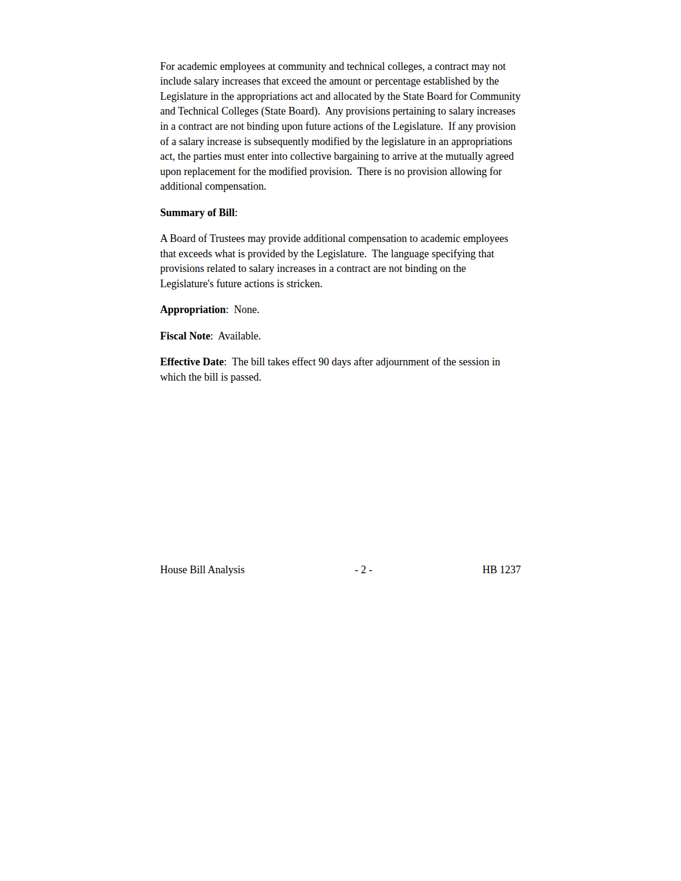For academic employees at community and technical colleges, a contract may not include salary increases that exceed the amount or percentage established by the Legislature in the appropriations act and allocated by the State Board for Community and Technical Colleges (State Board). Any provisions pertaining to salary increases in a contract are not binding upon future actions of the Legislature. If any provision of a salary increase is subsequently modified by the legislature in an appropriations act, the parties must enter into collective bargaining to arrive at the mutually agreed upon replacement for the modified provision. There is no provision allowing for additional compensation.
Summary of Bill:
A Board of Trustees may provide additional compensation to academic employees that exceeds what is provided by the Legislature. The language specifying that provisions related to salary increases in a contract are not binding on the Legislature's future actions is stricken.
Appropriation: None.
Fiscal Note: Available.
Effective Date: The bill takes effect 90 days after adjournment of the session in which the bill is passed.
House Bill Analysis
- 2 -
HB 1237